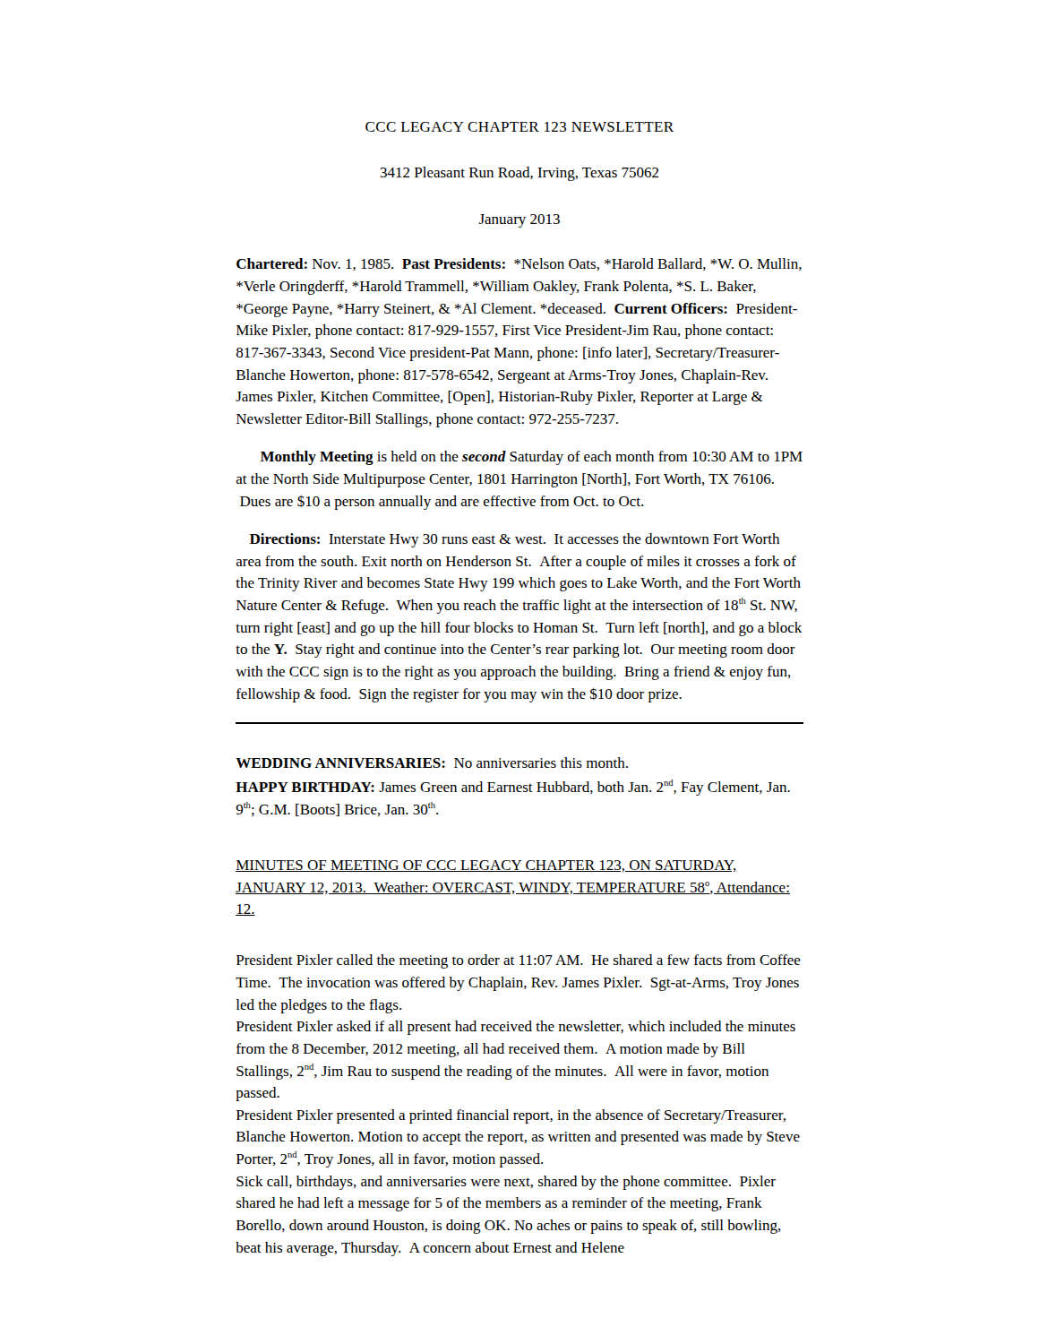CCC LEGACY CHAPTER 123 NEWSLETTER
3412 Pleasant Run Road, Irving, Texas 75062
January 2013
Chartered: Nov. 1, 1985. Past Presidents: *Nelson Oats, *Harold Ballard, *W. O. Mullin, *Verle Oringderff, *Harold Trammell, *William Oakley, Frank Polenta, *S. L. Baker, *George Payne, *Harry Steinert, & *Al Clement. *deceased. Current Officers: President-Mike Pixler, phone contact: 817-929-1557, First Vice President-Jim Rau, phone contact: 817-367-3343, Second Vice president-Pat Mann, phone: [info later], Secretary/Treasurer-Blanche Howerton, phone: 817-578-6542, Sergeant at Arms-Troy Jones, Chaplain-Rev. James Pixler, Kitchen Committee, [Open], Historian-Ruby Pixler, Reporter at Large & Newsletter Editor-Bill Stallings, phone contact: 972-255-7237.
Monthly Meeting is held on the second Saturday of each month from 10:30 AM to 1PM at the North Side Multipurpose Center, 1801 Harrington [North], Fort Worth, TX 76106. Dues are $10 a person annually and are effective from Oct. to Oct.
Directions: Interstate Hwy 30 runs east & west. It accesses the downtown Fort Worth area from the south. Exit north on Henderson St. After a couple of miles it crosses a fork of the Trinity River and becomes State Hwy 199 which goes to Lake Worth, and the Fort Worth Nature Center & Refuge. When you reach the traffic light at the intersection of 18th St. NW, turn right [east] and go up the hill four blocks to Homan St. Turn left [north], and go a block to the Y. Stay right and continue into the Center’s rear parking lot. Our meeting room door with the CCC sign is to the right as you approach the building. Bring a friend & enjoy fun, fellowship & food. Sign the register for you may win the $10 door prize.
WEDDING ANNIVERSARIES: No anniversaries this month.
HAPPY BIRTHDAY: James Green and Earnest Hubbard, both Jan. 2nd, Fay Clement, Jan. 9th; G.M. [Boots] Brice, Jan. 30th.
MINUTES OF MEETING OF CCC LEGACY CHAPTER 123, ON SATURDAY, JANUARY 12, 2013. Weather: OVERCAST, WINDY, TEMPERATURE 58o, Attendance: 12.
President Pixler called the meeting to order at 11:07 AM. He shared a few facts from Coffee Time. The invocation was offered by Chaplain, Rev. James Pixler. Sgt-at-Arms, Troy Jones led the pledges to the flags.
President Pixler asked if all present had received the newsletter, which included the minutes from the 8 December, 2012 meeting, all had received them. A motion made by Bill Stallings, 2nd, Jim Rau to suspend the reading of the minutes. All were in favor, motion passed.
President Pixler presented a printed financial report, in the absence of Secretary/Treasurer, Blanche Howerton. Motion to accept the report, as written and presented was made by Steve Porter, 2nd, Troy Jones, all in favor, motion passed.
Sick call, birthdays, and anniversaries were next, shared by the phone committee. Pixler shared he had left a message for 5 of the members as a reminder of the meeting, Frank Borello, down around Houston, is doing OK. No aches or pains to speak of, still bowling, beat his average, Thursday. A concern about Ernest and Helene